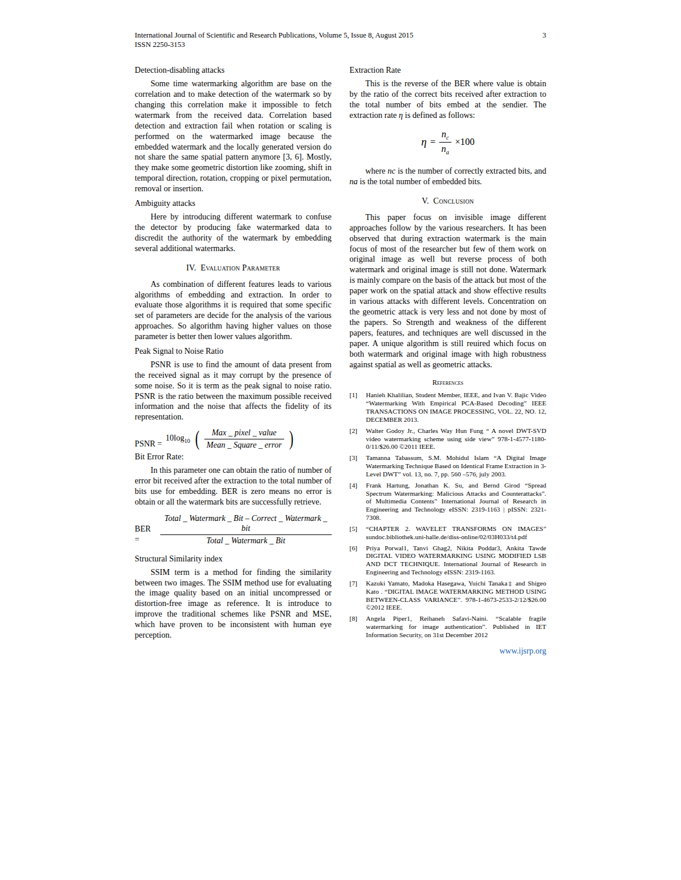International Journal of Scientific and Research Publications, Volume 5, Issue 8, August 2015
ISSN 2250-3153 3
Detection-disabling attacks
Some time watermarking algorithm are base on the correlation and to make detection of the watermark so by changing this correlation make it impossible to fetch watermark from the received data. Correlation based detection and extraction fail when rotation or scaling is performed on the watermarked image because the embedded watermark and the locally generated version do not share the same spatial pattern anymore [3, 6]. Mostly, they make some geometric distortion like zooming, shift in temporal direction, rotation, cropping or pixel permutation, removal or insertion.
Ambiguity attacks
Here by introducing different watermark to confuse the detector by producing fake watermarked data to discredit the authority of the watermark by embedding several additional watermarks.
IV. Evaluation Parameter
As combination of different features leads to various algorithms of embedding and extraction. In order to evaluate those algorithms it is required that some specific set of parameters are decide for the analysis of the various approaches. So algorithm having higher values on those parameter is better then lower values algorithm.
Peak Signal to Noise Ratio
PSNR is use to find the amount of data present from the received signal as it may corrupt by the presence of some noise. So it is term as the peak signal to noise ratio. PSNR is the ratio between the maximum possible received information and the noise that affects the fidelity of its representation.
PSNR = 10log10 ( Max _ pixel _ value Mean _ Square _ error )
Bit Error Rate:
In this parameter one can obtain the ratio of number of error bit received after the extraction to the total number of bits use for embedding. BER is zero means no error is obtain or all the watermark bits are successfully retrieve.
BER = Total _ Watermark _ Bit – Correct _ Watermark _ bit Total _ Watermark _ Bit
Structural Similarity index
SSIM term is a method for finding the similarity between two images. The SSIM method use for evaluating the image quality based on an initial uncompressed or distortion-free image as reference. It is introduce to improve the traditional schemes like PSNR and MSE, which have proven to be inconsistent with human eye perception.
Extraction Rate
This is the reverse of the BER where value is obtain by the ratio of the correct bits received after extraction to the total number of bits embed at the sendier. The extraction rate η is defined as follows:
η = nc na ×100
where nc is the number of correctly extracted bits, and na is the total number of embedded bits.
V. Conclusion
This paper focus on invisible image different approaches follow by the various researchers. It has been observed that during extraction watermark is the main focus of most of the researcher but few of them work on original image as well but reverse process of both watermark and original image is still not done. Watermark is mainly compare on the basis of the attack but most of the paper work on the spatial attack and show effective results in various attacks with different levels. Concentration on the geometric attack is very less and not done by most of the papers. So Strength and weakness of the different papers, features, and techniques are well discussed in the paper. A unique algorithm is still reuired which focus on both watermark and original image with high robustness against spatial as well as geometric attacks.
References
[1] Hanieh Khalilian, Student Member, IEEE, and Ivan V. Bajic Video “Watermarking With Empirical PCA-Based Decoding” IEEE TRANSACTIONS ON IMAGE PROCESSING, VOL. 22, NO. 12, DECEMBER 2013.
[2] Walter Godoy Jr., Charles Way Hun Fung “ A novel DWT-SVD video watermarking scheme using side view” 978-1-4577-1180-0/11/$26.00 ©2011 IEEE.
[3] Tamanna Tabassum, S.M. Mohidul Islam “A Digital Image Watermarking Technique Based on Identical Frame Extraction in 3-Level DWT” vol. 13, no. 7, pp. 560 –576, july 2003.
[4] Frank Hartung, Jonathan K. Su, and Bernd Girod “Spread Spectrum Watermarking: Malicious Attacks and Counterattacks”. of Multimedia Contents” International Journal of Research in Engineering and Technology eISSN: 2319-1163 | pISSN: 2321-7308.
[5] “CHAPTER 2. WAVELET TRANSFORMS ON IMAGES” sundoc.bibliothek.uni-halle.de/diss-online/02/03H033/t4.pdf
[6] Priya Porwal1, Tanvi Ghag2, Nikita Poddar3, Ankita Tawde DIGITAL VIDEO WATERMARKING USING MODIFIED LSB AND DCT TECHNIQUE. International Journal of Research in Engineering and Technology eISSN: 2319-1163.
[7] Kazuki Yamato, Madoka Hasegawa, Yuichi Tanaka‡ and Shigeo Kato . “DIGITAL IMAGE WATERMARKING METHOD USING BETWEEN-CLASS VARIANCE”. 978-1-4673-2533-2/12/$26.00 ©2012 IEEE.
[8] Angela Piper1, Reihaneh Safavi-Naini. “Scalable fragile watermarking for image authentication”. Published in IET Information Security, on 31st December 2012
www.ijsrp.org